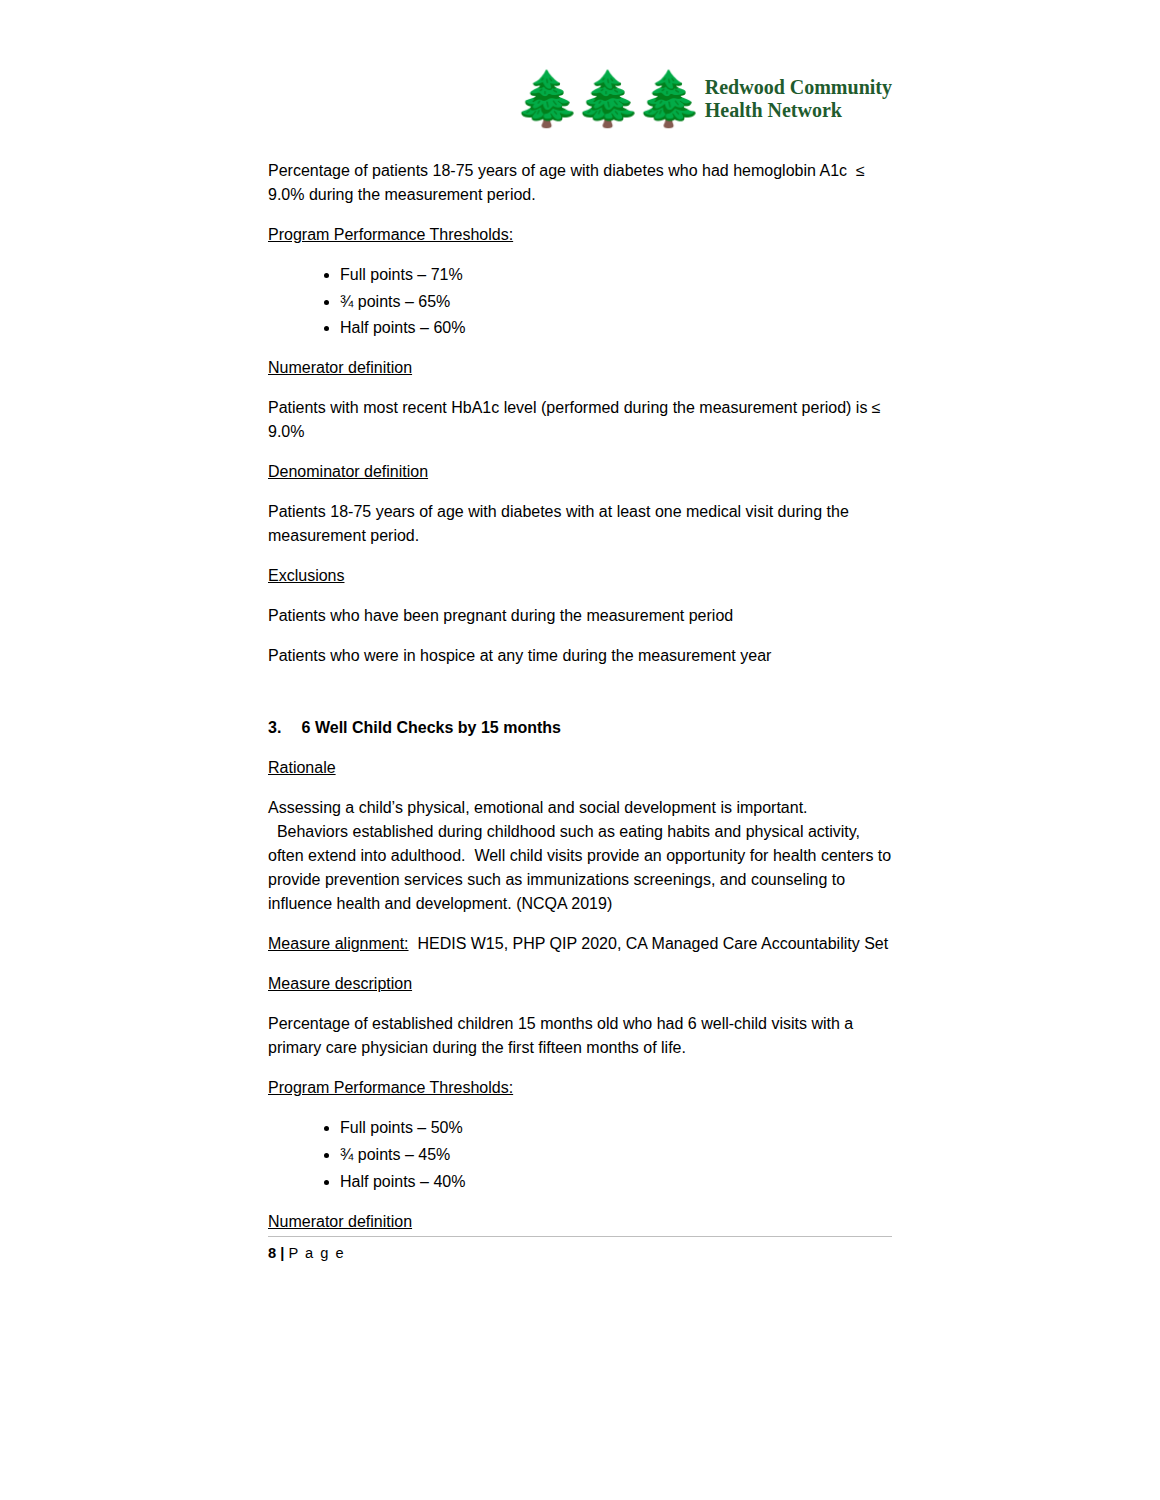🌲🌲🌲Redwood Community
Health Network
Percentage of patients 18-75 years of age with diabetes who had hemoglobin A1c ≤ 9.0% during the measurement period.
Program Performance Thresholds:
Full points – 71%
¾ points – 65%
Half points – 60%
Numerator definition
Patients with most recent HbA1c level (performed during the measurement period) is ≤ 9.0%
Denominator definition
Patients 18-75 years of age with diabetes with at least one medical visit during the measurement period.
Exclusions
Patients who have been pregnant during the measurement period
Patients who were in hospice at any time during the measurement year
3. 6 Well Child Checks by 15 months
Rationale
Assessing a child’s physical, emotional and social development is important. Behaviors established during childhood such as eating habits and physical activity, often extend into adulthood. Well child visits provide an opportunity for health centers to provide prevention services such as immunizations screenings, and counseling to influence health and development. (NCQA 2019)
Measure alignment: HEDIS W15, PHP QIP 2020, CA Managed Care Accountability Set
Measure description
Percentage of established children 15 months old who had 6 well-child visits with a primary care physician during the first fifteen months of life.
Program Performance Thresholds:
Full points – 50%
¾ points – 45%
Half points – 40%
Numerator definition
8 | P a g e